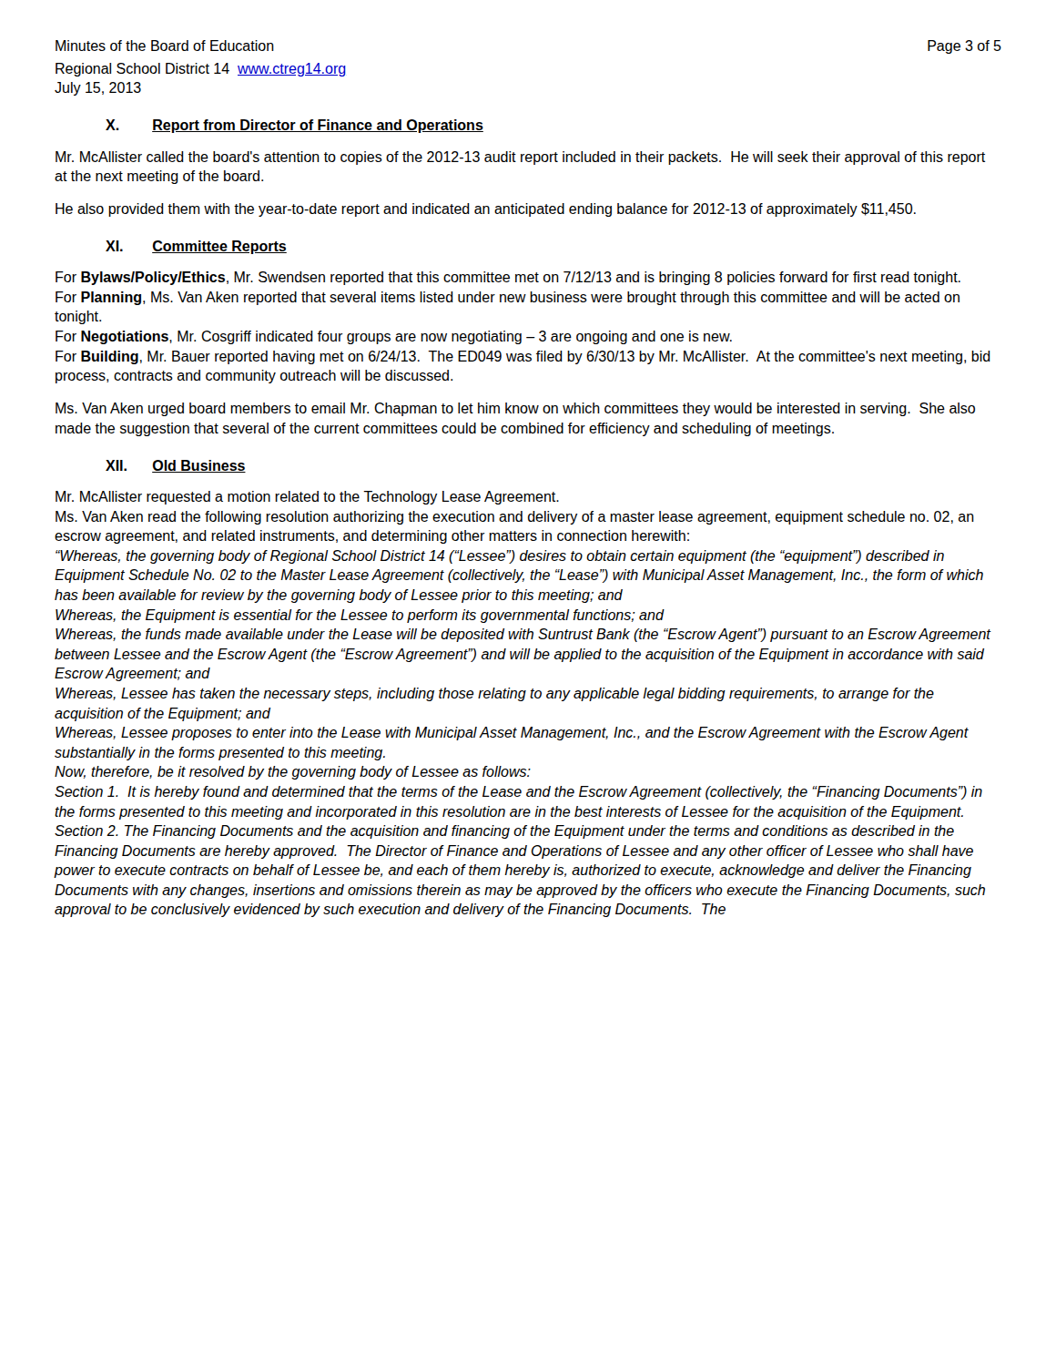Minutes of the Board of Education
Page 3 of 5
Regional School District 14 www.ctreg14.org
July 15, 2013
X. Report from Director of Finance and Operations
Mr. McAllister called the board's attention to copies of the 2012-13 audit report included in their packets. He will seek their approval of this report at the next meeting of the board.
He also provided them with the year-to-date report and indicated an anticipated ending balance for 2012-13 of approximately $11,450.
XI. Committee Reports
For Bylaws/Policy/Ethics, Mr. Swendsen reported that this committee met on 7/12/13 and is bringing 8 policies forward for first read tonight.
For Planning, Ms. Van Aken reported that several items listed under new business were brought through this committee and will be acted on tonight.
For Negotiations, Mr. Cosgriff indicated four groups are now negotiating – 3 are ongoing and one is new.
For Building, Mr. Bauer reported having met on 6/24/13. The ED049 was filed by 6/30/13 by Mr. McAllister. At the committee's next meeting, bid process, contracts and community outreach will be discussed.
Ms. Van Aken urged board members to email Mr. Chapman to let him know on which committees they would be interested in serving. She also made the suggestion that several of the current committees could be combined for efficiency and scheduling of meetings.
XII. Old Business
Mr. McAllister requested a motion related to the Technology Lease Agreement.
Ms. Van Aken read the following resolution authorizing the execution and delivery of a master lease agreement, equipment schedule no. 02, an escrow agreement, and related instruments, and determining other matters in connection herewith:
“Whereas, the governing body of Regional School District 14 (“Lessee”) desires to obtain certain equipment (the “equipment”) described in Equipment Schedule No. 02 to the Master Lease Agreement (collectively, the “Lease”) with Municipal Asset Management, Inc., the form of which has been available for review by the governing body of Lessee prior to this meeting; and
Whereas, the Equipment is essential for the Lessee to perform its governmental functions; and
Whereas, the funds made available under the Lease will be deposited with Suntrust Bank (the “Escrow Agent”) pursuant to an Escrow Agreement between Lessee and the Escrow Agent (the “Escrow Agreement”) and will be applied to the acquisition of the Equipment in accordance with said Escrow Agreement; and
Whereas, Lessee has taken the necessary steps, including those relating to any applicable legal bidding requirements, to arrange for the acquisition of the Equipment; and
Whereas, Lessee proposes to enter into the Lease with Municipal Asset Management, Inc., and the Escrow Agreement with the Escrow Agent substantially in the forms presented to this meeting.
Now, therefore, be it resolved by the governing body of Lessee as follows:
Section 1. It is hereby found and determined that the terms of the Lease and the Escrow Agreement (collectively, the “Financing Documents”) in the forms presented to this meeting and incorporated in this resolution are in the best interests of Lessee for the acquisition of the Equipment.
Section 2. The Financing Documents and the acquisition and financing of the Equipment under the terms and conditions as described in the Financing Documents are hereby approved. The Director of Finance and Operations of Lessee and any other officer of Lessee who shall have power to execute contracts on behalf of Lessee be, and each of them hereby is, authorized to execute, acknowledge and deliver the Financing Documents with any changes, insertions and omissions therein as may be approved by the officers who execute the Financing Documents, such approval to be conclusively evidenced by such execution and delivery of the Financing Documents. The